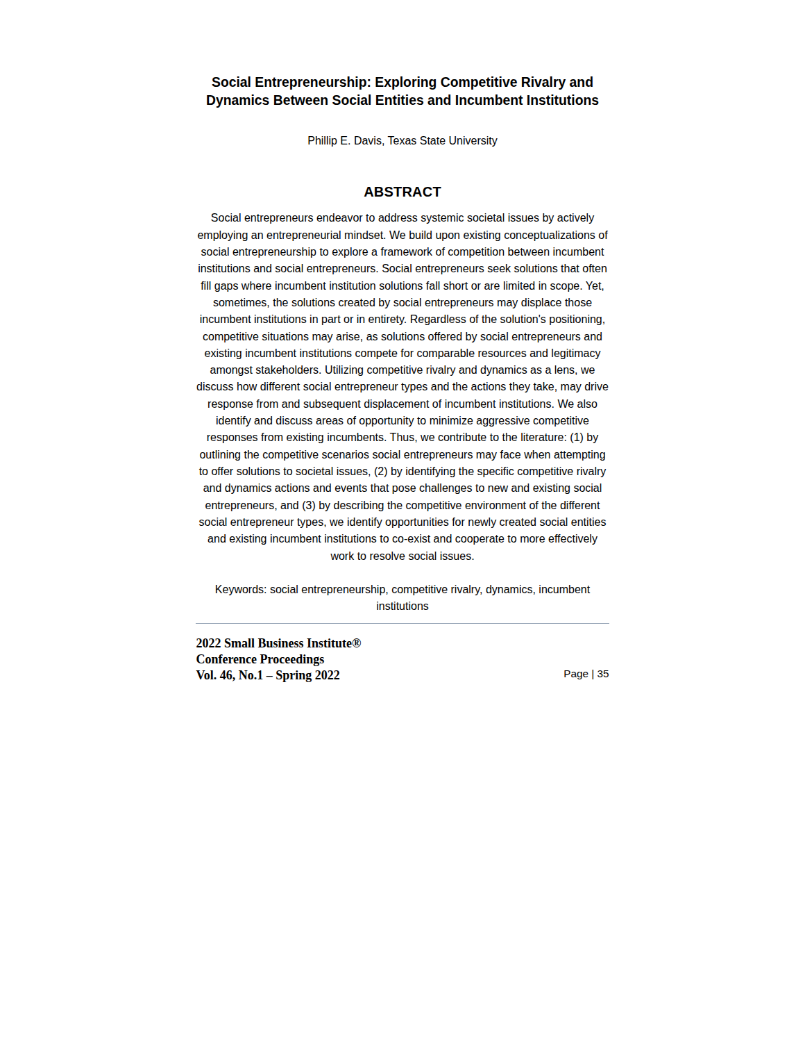Social Entrepreneurship: Exploring Competitive Rivalry and Dynamics Between Social Entities and Incumbent Institutions
Phillip E. Davis, Texas State University
ABSTRACT
Social entrepreneurs endeavor to address systemic societal issues by actively employing an entrepreneurial mindset. We build upon existing conceptualizations of social entrepreneurship to explore a framework of competition between incumbent institutions and social entrepreneurs. Social entrepreneurs seek solutions that often fill gaps where incumbent institution solutions fall short or are limited in scope. Yet, sometimes, the solutions created by social entrepreneurs may displace those incumbent institutions in part or in entirety. Regardless of the solution's positioning, competitive situations may arise, as solutions offered by social entrepreneurs and existing incumbent institutions compete for comparable resources and legitimacy amongst stakeholders. Utilizing competitive rivalry and dynamics as a lens, we discuss how different social entrepreneur types and the actions they take, may drive response from and subsequent displacement of incumbent institutions. We also identify and discuss areas of opportunity to minimize aggressive competitive responses from existing incumbents. Thus, we contribute to the literature: (1) by outlining the competitive scenarios social entrepreneurs may face when attempting to offer solutions to societal issues, (2) by identifying the specific competitive rivalry and dynamics actions and events that pose challenges to new and existing social entrepreneurs, and (3) by describing the competitive environment of the different social entrepreneur types, we identify opportunities for newly created social entities and existing incumbent institutions to co-exist and cooperate to more effectively work to resolve social issues.
Keywords: social entrepreneurship, competitive rivalry, dynamics, incumbent institutions
2022 Small Business Institute®
Conference Proceedings
Vol. 46, No.1 – Spring 2022
Page | 35